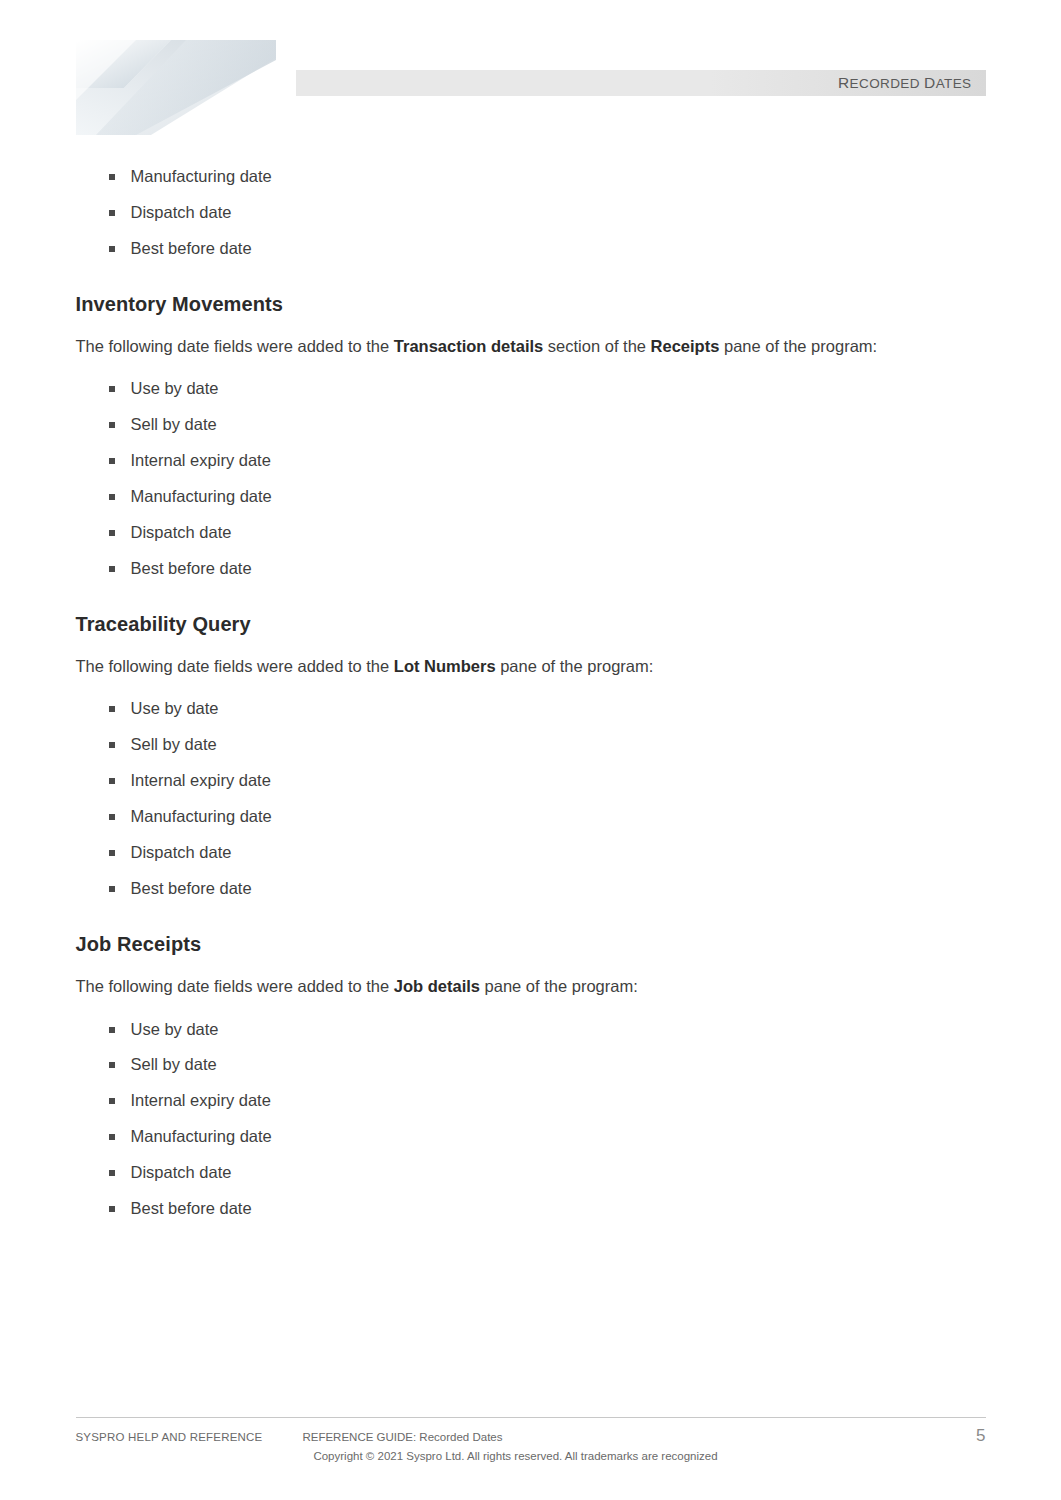RECORDED DATES
Manufacturing date
Dispatch date
Best before date
Inventory Movements
The following date fields were added to the Transaction details section of the Receipts pane of the program:
Use by date
Sell by date
Internal expiry date
Manufacturing date
Dispatch date
Best before date
Traceability Query
The following date fields were added to the Lot Numbers pane of the program:
Use by date
Sell by date
Internal expiry date
Manufacturing date
Dispatch date
Best before date
Job Receipts
The following date fields were added to the Job details pane of the program:
Use by date
Sell by date
Internal expiry date
Manufacturing date
Dispatch date
Best before date
SYSPRO HELP AND REFERENCE
REFERENCE GUIDE: Recorded Dates
5
Copyright © 2021 Syspro Ltd. All rights reserved. All trademarks are recognized